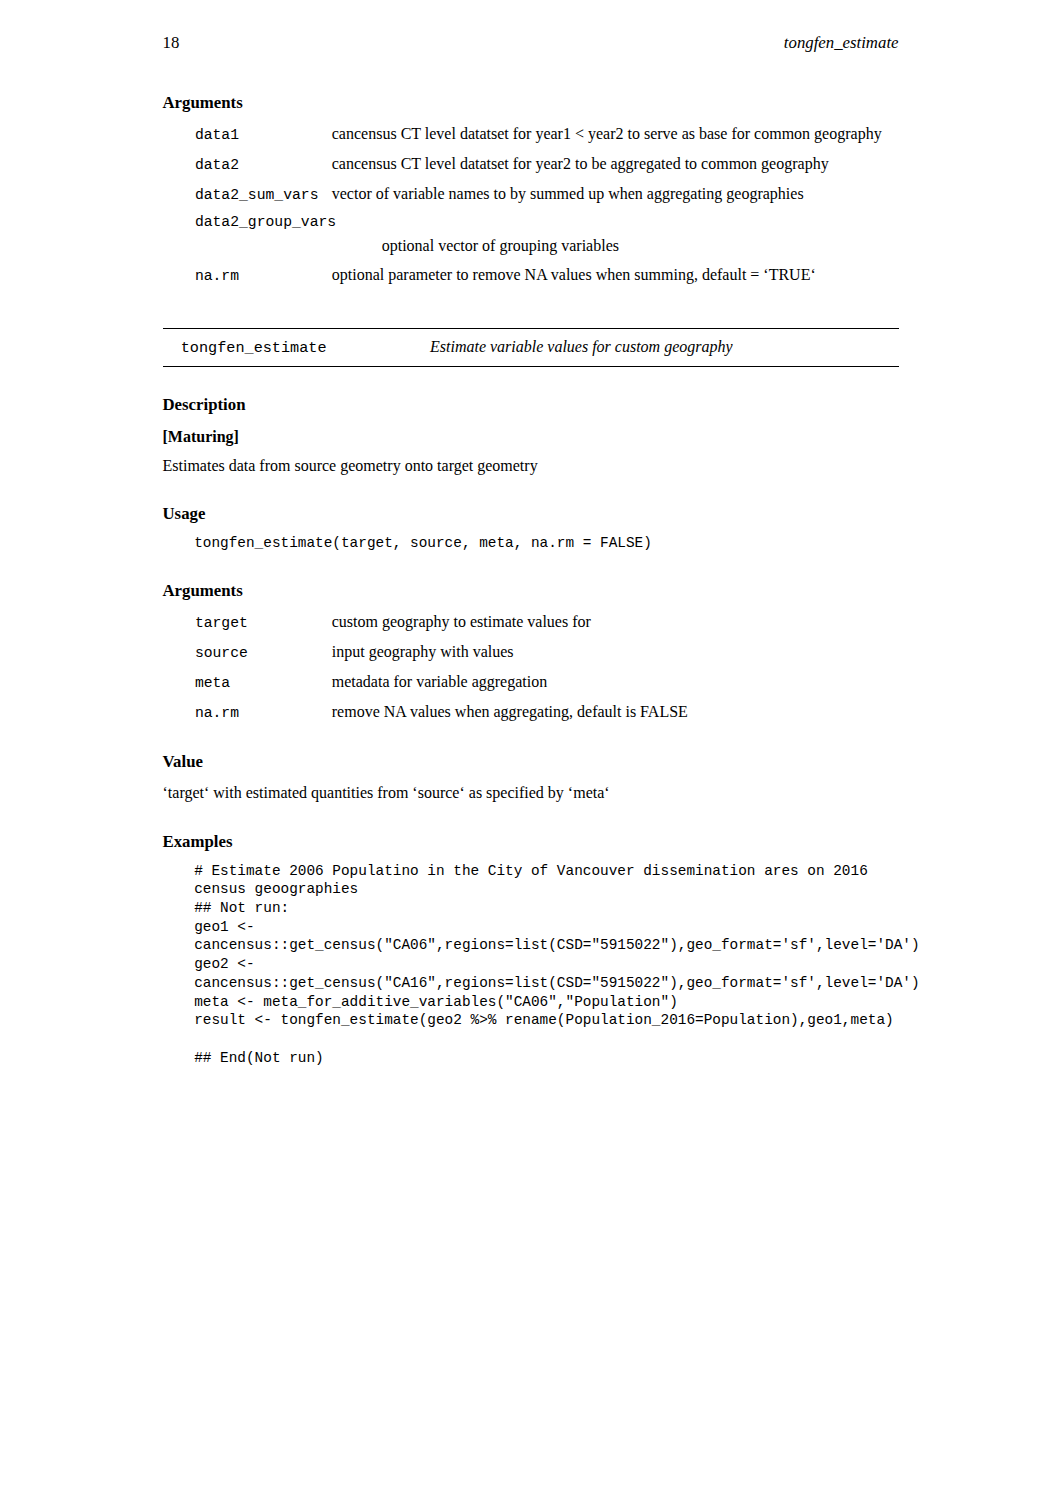18 tongfen_estimate
Arguments
data1
cancensus CT level datatset for year1 < year2 to serve as base for common geography
data2
cancensus CT level datatset for year2 to be aggregated to common geography
data2_sum_vars
vector of variable names to by summed up when aggregating geographies
data2_group_vars
optional vector of grouping variables
na.rm
optional parameter to remove NA values when summing, default = ‘TRUE‘
tongfen_estimate Estimate variable values for custom geography
Description
[Maturing]
Estimates data from source geometry onto target geometry
Usage
tongfen_estimate(target, source, meta, na.rm = FALSE)
Arguments
target
custom geography to estimate values for
source
input geography with values
meta
metadata for variable aggregation
na.rm
remove NA values when aggregating, default is FALSE
Value
‘target‘ with estimated quantities from ‘source‘ as specified by ‘meta‘
Examples
# Estimate 2006 Populatino in the City of Vancouver dissemination ares on 2016 census geoographies
## Not run:
geo1 <- cancensus::get_census("CA06",regions=list(CSD="5915022"),geo_format='sf',level='DA')
geo2 <- cancensus::get_census("CA16",regions=list(CSD="5915022"),geo_format='sf',level='DA')
meta <- meta_for_additive_variables("CA06","Population")
result <- tongfen_estimate(geo2 %>% rename(Population_2016=Population),geo1,meta)

## End(Not run)